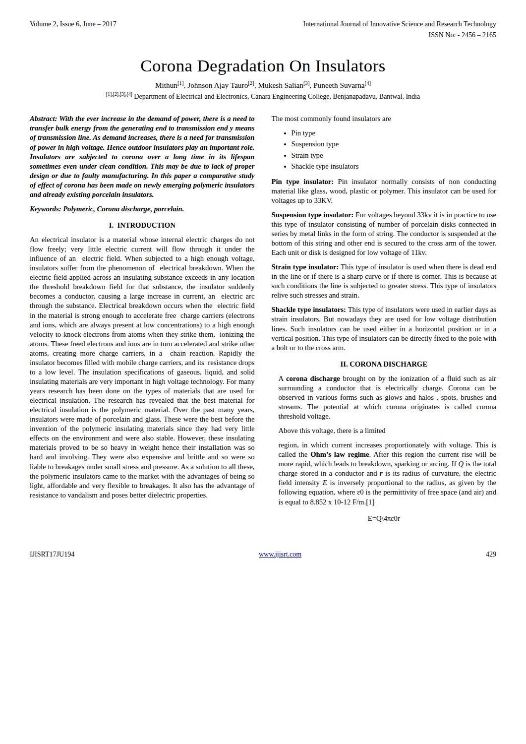Volume 2, Issue 6, June – 2017
International Journal of Innovative Science and Research Technology
ISSN No: - 2456 – 2165
Corona Degradation On Insulators
Mithun[1], Johnson Ajay Tauro[2], Mukesh Salian[3], Puneeth Suvarna[4]
[1],[2],[3],[4] Department of Electrical and Electronics, Canara Engineering College, Benjanapadavu, Bantwal, India
Abstract: With the ever increase in the demand of power, there is a need to transfer bulk energy from the generating end to transmission end y means of transmission line. As demand increases, there is a need for transmission of power in high voltage. Hence outdoor insulators play an important role. Insulators are subjected to corona over a long time in its lifespan sometimes even under clean condition. This may be due to lack of proper design or due to faulty manufacturing. In this paper a comparative study of effect of corona has been made on newly emerging polymeric insulators and already existing porcelain insulators.
Keywords: Polymeric, Corona discharge, porcelain.
I. Introduction
An electrical insulator is a material whose internal electric charges do not flow freely; very little electric current will flow through it under the influence of an electric field. When subjected to a high enough voltage, insulators suffer from the phenomenon of electrical breakdown. When the electric field applied across an insulating substance exceeds in any location the threshold breakdown field for that substance, the insulator suddenly becomes a conductor, causing a large increase in current, an electric arc through the substance. Electrical breakdown occurs when the electric field in the material is strong enough to accelerate free charge carriers (electrons and ions, which are always present at low concentrations) to a high enough velocity to knock electrons from atoms when they strike them, ionizing the atoms. These freed electrons and ions are in turn accelerated and strike other atoms, creating more charge carriers, in a chain reaction. Rapidly the insulator becomes filled with mobile charge carriers, and its resistance drops to a low level. The insulation specifications of gaseous, liquid, and solid insulating materials are very important in high voltage technology. For many years research has been done on the types of materials that are used for electrical insulation. The research has revealed that the best material for electrical insulation is the polymeric material. Over the past many years, insulators were made of porcelain and glass. These were the best before the invention of the polymeric insulating materials since they had very little effects on the environment and were also stable. However, these insulating materials proved to be so heavy in weight hence their installation was so hard and involving. They were also expensive and brittle and so were so liable to breakages under small stress and pressure. As a solution to all these, the polymeric insulators came to the market with the advantages of being so light, affordable and very flexible to breakages. It also has the advantage of resistance to vandalism and poses better dielectric properties.
The most commonly found insulators are
Pin type
Suspension type
Strain type
Shackle type insulators
Pin type insulator: Pin insulator normally consists of non conducting material like glass, wood, plastic or polymer. This insulator can be used for voltages up to 33KV.
Suspension type insulator: For voltages beyond 33kv it is in practice to use this type of insulator consisting of number of porcelain disks connected in series by metal links in the form of string. The conductor is suspended at the bottom of this string and other end is secured to the cross arm of the tower. Each unit or disk is designed for low voltage of 11kv.
Strain type insulator: This type of insulator is used when there is dead end in the line or if there is a sharp curve or if there is corner. This is because at such conditions the line is subjected to greater stress. This type of insulators relive such stresses and strain.
Shackle type insulators: This type of insulators were used in earlier days as strain insulators. But nowadays they are used for low voltage distribution lines. Such insulators can be used either in a horizontal position or in a vertical position. This type of insulators can be directly fixed to the pole with a bolt or to the cross arm.
II. Corona Discharge
A corona discharge brought on by the ionization of a fluid such as air surrounding a conductor that is electrically charge. Corona can be observed in various forms such as glows and halos , spots, brushes and streams. The potential at which corona originates is called corona threshold voltage.
Above this voltage, there is a limited
region, in which current increases proportionately with voltage. This is called the Ohm’s law regime. After this region the current rise will be more rapid, which leads to breakdown, sparking or arcing. If Q is the total charge stored in a conductor and r is its radius of curvature, the electric field intensity E is inversely proportional to the radius, as given by the following equation, where ε0 is the permittivity of free space (and air) and is equal to 8.852 x 10-12 F/m.[1]
E=Q\4πε0r
IJISRT17JU194
www.ijisrt.com
429